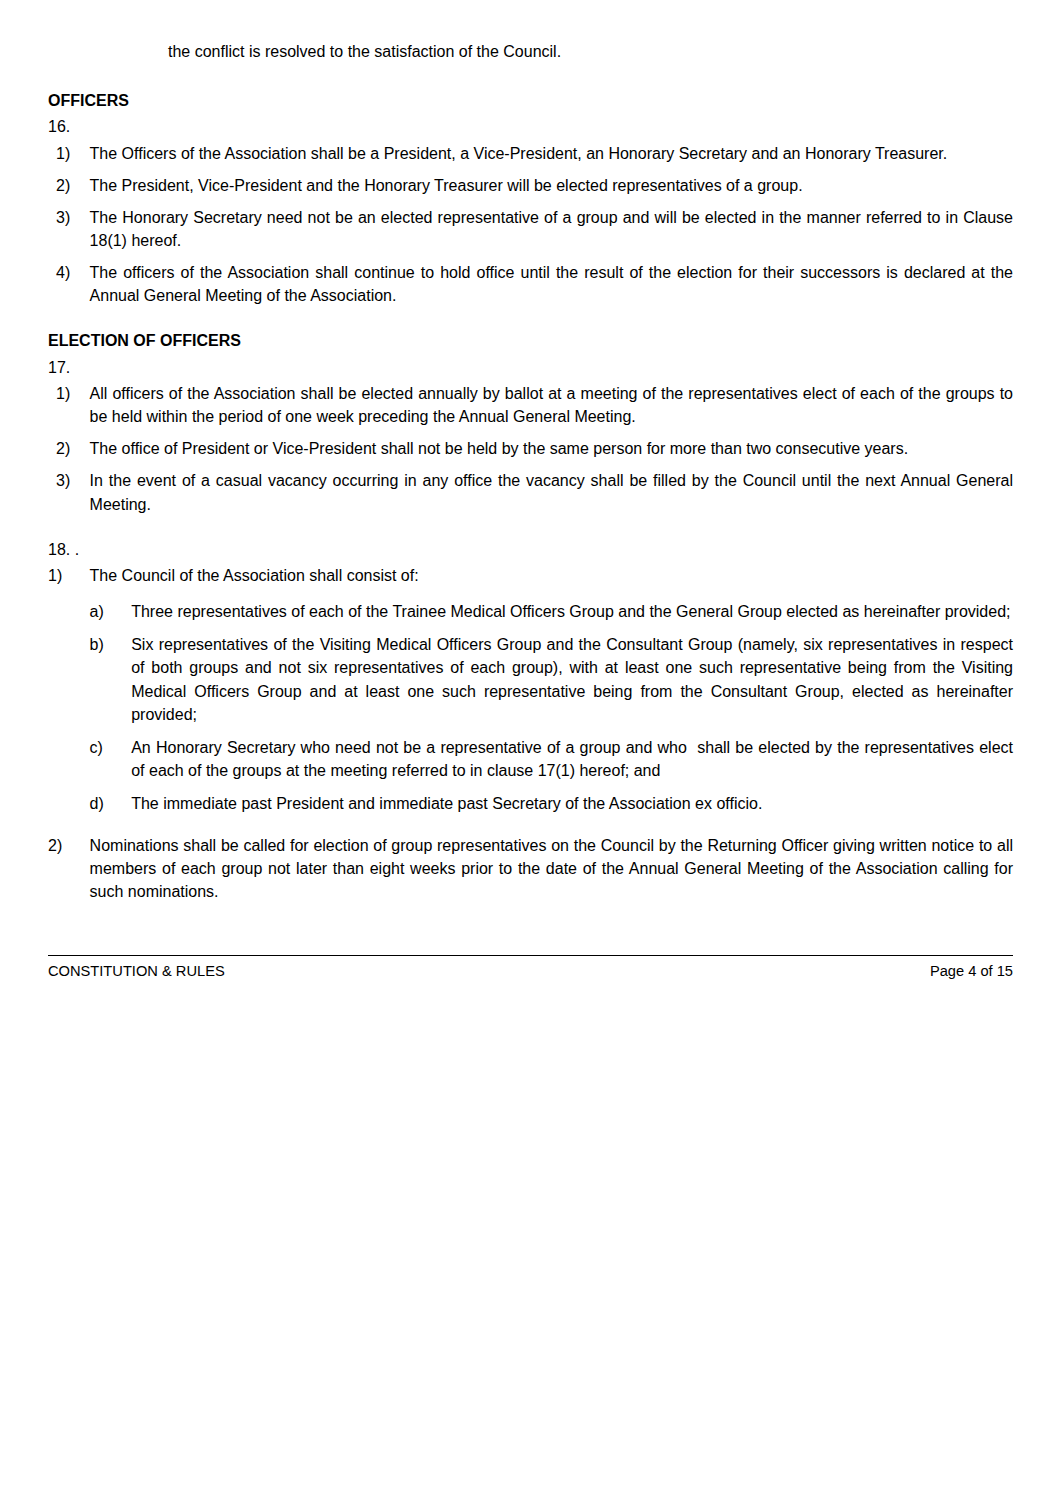the conflict is resolved to the satisfaction of the Council.
Officers
16.
1) The Officers of the Association shall be a President, a Vice-President, an Honorary Secretary and an Honorary Treasurer.
2) The President, Vice-President and the Honorary Treasurer will be elected representatives of a group.
3) The Honorary Secretary need not be an elected representative of a group and will be elected in the manner referred to in Clause 18(1) hereof.
4) The officers of the Association shall continue to hold office until the result of the election for their successors is declared at the Annual General Meeting of the Association.
Election of Officers
17.
1) All officers of the Association shall be elected annually by ballot at a meeting of the representatives elect of each of the groups to be held within the period of one week preceding the Annual General Meeting.
2) The office of President or Vice-President shall not be held by the same person for more than two consecutive years.
3) In the event of a casual vacancy occurring in any office the vacancy shall be filled by the Council until the next Annual General Meeting.
18. .
1) The Council of the Association shall consist of:
a) Three representatives of each of the Trainee Medical Officers Group and the General Group elected as hereinafter provided;
b) Six representatives of the Visiting Medical Officers Group and the Consultant Group (namely, six representatives in respect of both groups and not six representatives of each group), with at least one such representative being from the Visiting Medical Officers Group and at least one such representative being from the Consultant Group, elected as hereinafter provided;
c) An Honorary Secretary who need not be a representative of a group and who shall be elected by the representatives elect of each of the groups at the meeting referred to in clause 17(1) hereof; and
d) The immediate past President and immediate past Secretary of the Association ex officio.
2) Nominations shall be called for election of group representatives on the Council by the Returning Officer giving written notice to all members of each group not later than eight weeks prior to the date of the Annual General Meeting of the Association calling for such nominations.
CONSTITUTION & RULES Page 4 of 15